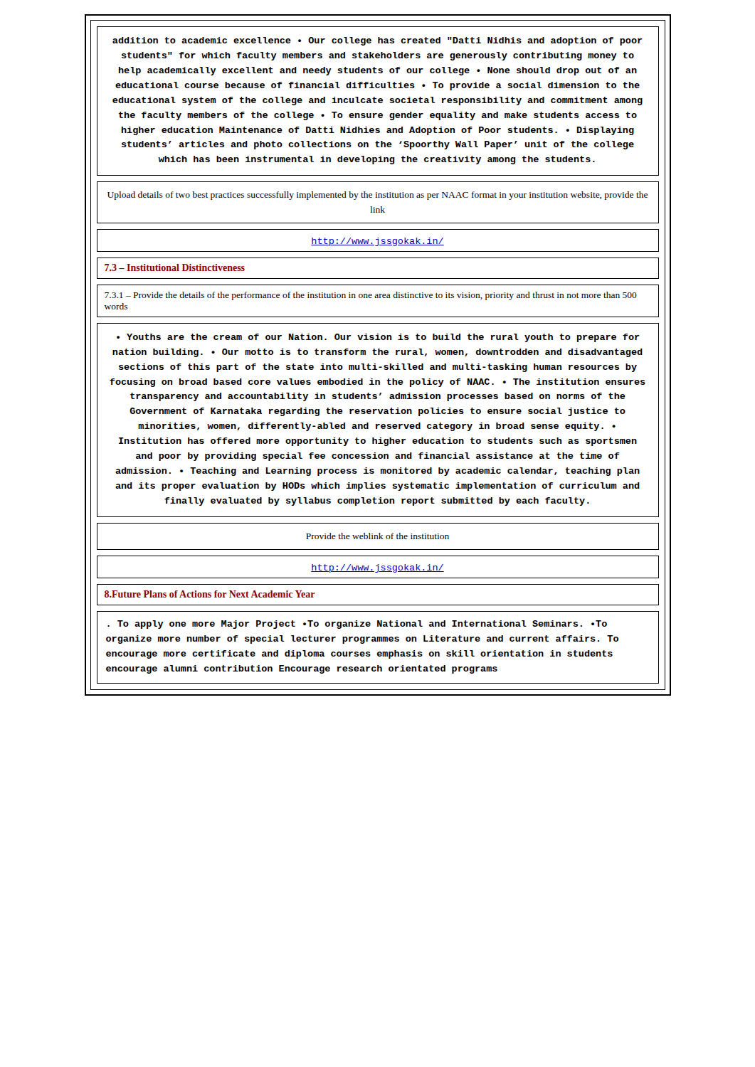addition to academic excellence • Our college has created "Datti Nidhis and adoption of poor students" for which faculty members and stakeholders are generously contributing money to help academically excellent and needy students of our college • None should drop out of an educational course because of financial difficulties • To provide a social dimension to the educational system of the college and inculcate societal responsibility and commitment among the faculty members of the college • To ensure gender equality and make students access to higher education Maintenance of Datti Nidhies and Adoption of Poor students. • Displaying students’ articles and photo collections on the ‘Spoorthy Wall Paper’ unit of the college which has been instrumental in developing the creativity among the students.
Upload details of two best practices successfully implemented by the institution as per NAAC format in your institution website, provide the link
http://www.jssgokak.in/
7.3 – Institutional Distinctiveness
7.3.1 – Provide the details of the performance of the institution in one area distinctive to its vision, priority and thrust in not more than 500 words
• Youths are the cream of our Nation. Our vision is to build the rural youth to prepare for nation building. • Our motto is to transform the rural, women, downtrodden and disadvantaged sections of this part of the state into multi-skilled and multi-tasking human resources by focusing on broad based core values embodied in the policy of NAAC. • The institution ensures transparency and accountability in students’ admission processes based on norms of the Government of Karnataka regarding the reservation policies to ensure social justice to minorities, women, differently-abled and reserved category in broad sense equity. • Institution has offered more opportunity to higher education to students such as sportsmen and poor by providing special fee concession and financial assistance at the time of admission. • Teaching and Learning process is monitored by academic calendar, teaching plan and its proper evaluation by HODs which implies systematic implementation of curriculum and finally evaluated by syllabus completion report submitted by each faculty.
Provide the weblink of the institution
http://www.jssgokak.in/
8.Future Plans of Actions for Next Academic Year
. To apply one more Major Project •To organize National and International Seminars. •To organize more number of special lecturer programmes on Literature and current affairs. To encourage more certificate and diploma courses emphasis on skill orientation in students encourage alumni contribution Encourage research orientated programs